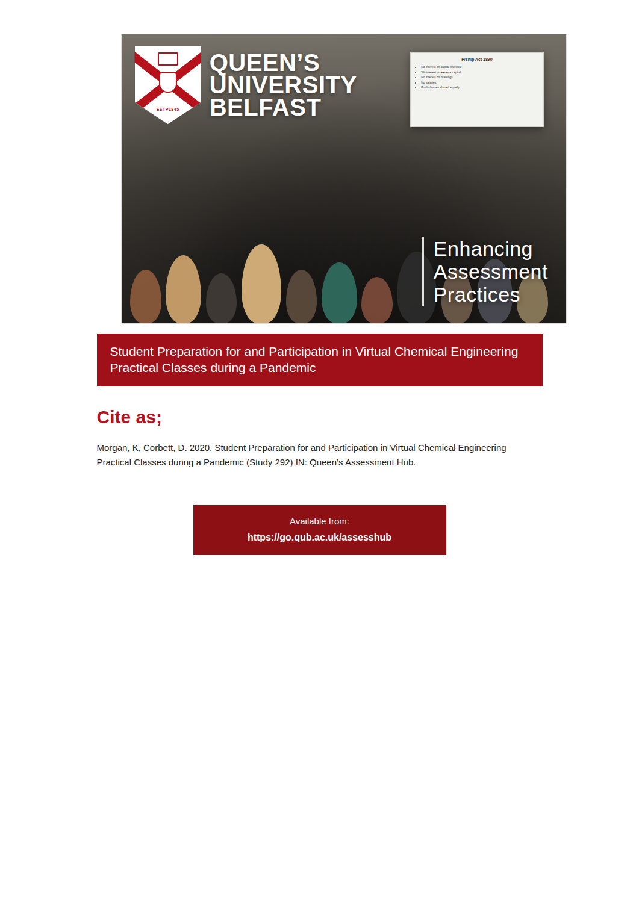ESTP1845
QUEEN’S UNIVERSITY BELFAST
P/ship Act 1890
No interest on capital invested
5% interest on excess capital
No interest on drawings
No salaries
Profits/losses shared equally
Enhancing
Assessment
Practices
Student Preparation for and Participation in Virtual Chemical Engineering Practical Classes during a Pandemic
Cite as;
Morgan, K, Corbett, D. 2020. Student Preparation for and Participation in Virtual Chemical Engineering Practical Classes during a Pandemic (Study 292) IN: Queen’s Assessment Hub.
Available from:
https://go.qub.ac.uk/assesshub